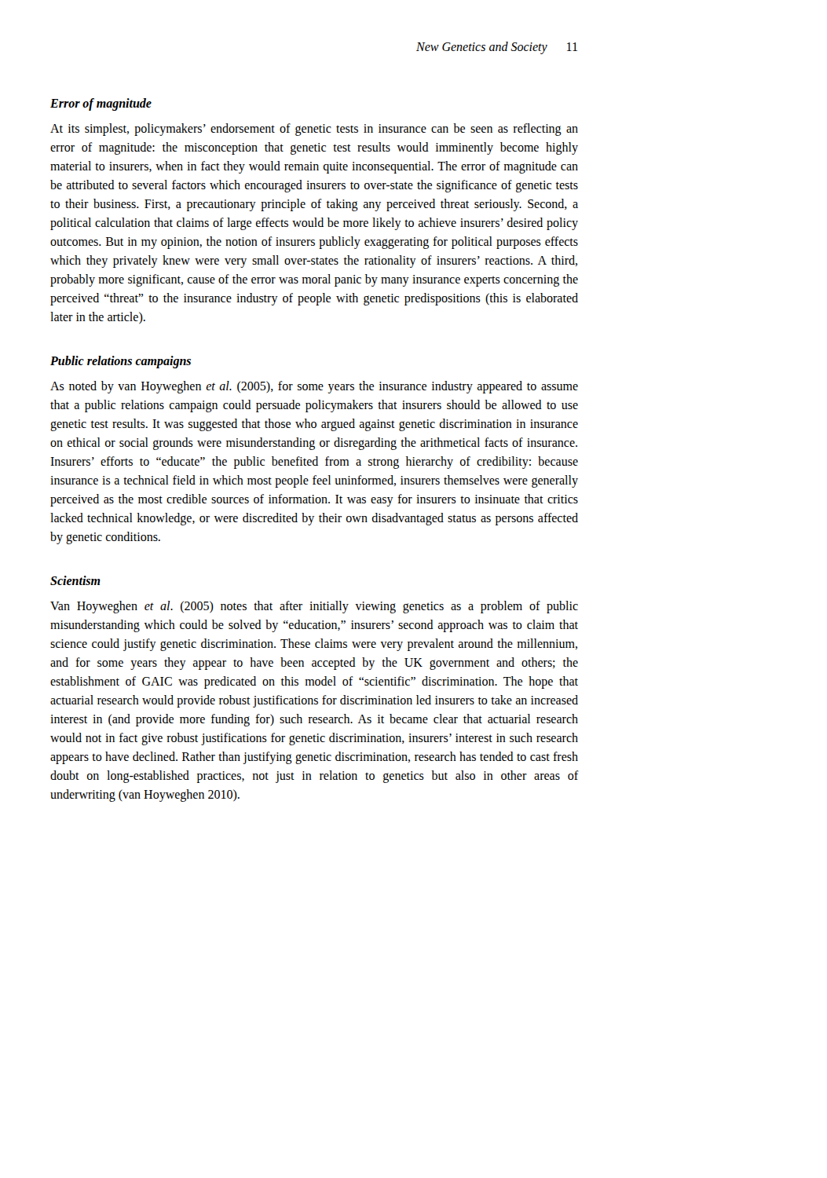New Genetics and Society 11
Error of magnitude
At its simplest, policymakers’ endorsement of genetic tests in insurance can be seen as reflecting an error of magnitude: the misconception that genetic test results would imminently become highly material to insurers, when in fact they would remain quite inconsequential. The error of magnitude can be attributed to several factors which encouraged insurers to over-state the significance of genetic tests to their business. First, a precautionary principle of taking any perceived threat seriously. Second, a political calculation that claims of large effects would be more likely to achieve insurers’ desired policy outcomes. But in my opinion, the notion of insurers publicly exaggerating for political purposes effects which they privately knew were very small over-states the rationality of insurers’ reactions. A third, probably more significant, cause of the error was moral panic by many insurance experts concerning the perceived “threat” to the insurance industry of people with genetic predispositions (this is elaborated later in the article).
Public relations campaigns
As noted by van Hoyweghen et al. (2005), for some years the insurance industry appeared to assume that a public relations campaign could persuade policymakers that insurers should be allowed to use genetic test results. It was suggested that those who argued against genetic discrimination in insurance on ethical or social grounds were misunderstanding or disregarding the arithmetical facts of insurance. Insurers’ efforts to “educate” the public benefited from a strong hierarchy of credibility: because insurance is a technical field in which most people feel uninformed, insurers themselves were generally perceived as the most credible sources of information. It was easy for insurers to insinuate that critics lacked technical knowledge, or were discredited by their own disadvantaged status as persons affected by genetic conditions.
Scientism
Van Hoyweghen et al. (2005) notes that after initially viewing genetics as a problem of public misunderstanding which could be solved by “education,” insurers’ second approach was to claim that science could justify genetic discrimination. These claims were very prevalent around the millennium, and for some years they appear to have been accepted by the UK government and others; the establishment of GAIC was predicated on this model of “scientific” discrimination. The hope that actuarial research would provide robust justifications for discrimination led insurers to take an increased interest in (and provide more funding for) such research. As it became clear that actuarial research would not in fact give robust justifications for genetic discrimination, insurers’ interest in such research appears to have declined. Rather than justifying genetic discrimination, research has tended to cast fresh doubt on long-established practices, not just in relation to genetics but also in other areas of underwriting (van Hoyweghen 2010).